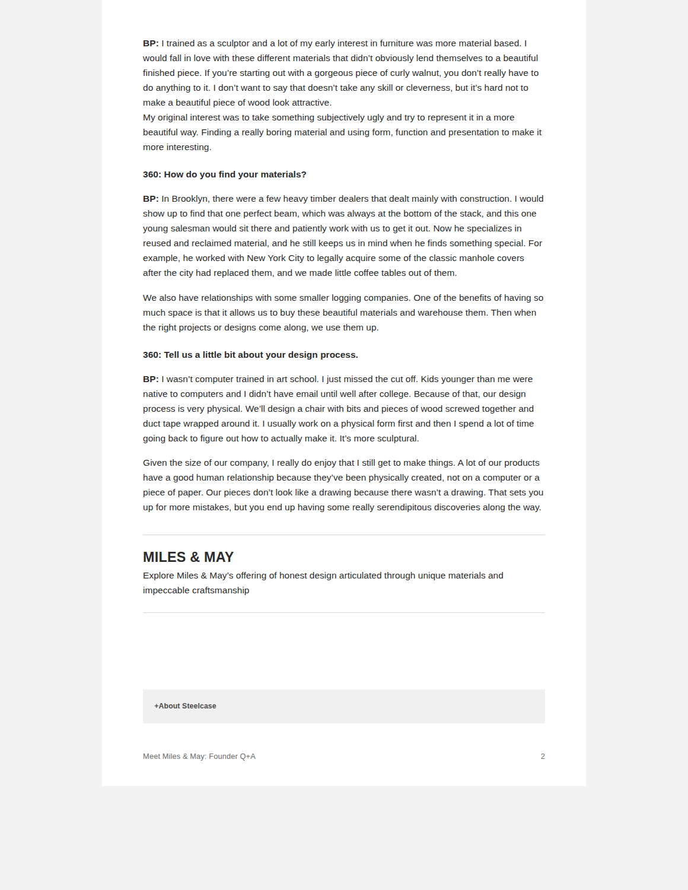BP: I trained as a sculptor and a lot of my early interest in furniture was more material based. I would fall in love with these different materials that didn’t obviously lend themselves to a beautiful finished piece. If you’re starting out with a gorgeous piece of curly walnut, you don’t really have to do anything to it. I don’t want to say that doesn’t take any skill or cleverness, but it’s hard not to make a beautiful piece of wood look attractive.
My original interest was to take something subjectively ugly and try to represent it in a more beautiful way. Finding a really boring material and using form, function and presentation to make it more interesting.
360: How do you find your materials?
BP: In Brooklyn, there were a few heavy timber dealers that dealt mainly with construction. I would show up to find that one perfect beam, which was always at the bottom of the stack, and this one young salesman would sit there and patiently work with us to get it out. Now he specializes in reused and reclaimed material, and he still keeps us in mind when he finds something special. For example, he worked with New York City to legally acquire some of the classic manhole covers after the city had replaced them, and we made little coffee tables out of them.
We also have relationships with some smaller logging companies. One of the benefits of having so much space is that it allows us to buy these beautiful materials and warehouse them. Then when the right projects or designs come along, we use them up.
360: Tell us a little bit about your design process.
BP: I wasn’t computer trained in art school. I just missed the cut off. Kids younger than me were native to computers and I didn’t have email until well after college. Because of that, our design process is very physical. We’ll design a chair with bits and pieces of wood screwed together and duct tape wrapped around it. I usually work on a physical form first and then I spend a lot of time going back to figure out how to actually make it. It’s more sculptural.
Given the size of our company, I really do enjoy that I still get to make things. A lot of our products have a good human relationship because they’ve been physically created, not on a computer or a piece of paper. Our pieces don’t look like a drawing because there wasn’t a drawing. That sets you up for more mistakes, but you end up having some really serendipitous discoveries along the way.
MILES & MAY
Explore Miles & May’s offering of honest design articulated through unique materials and impeccable craftsmanship
+About Steelcase
Meet Miles & May: Founder Q+A 2